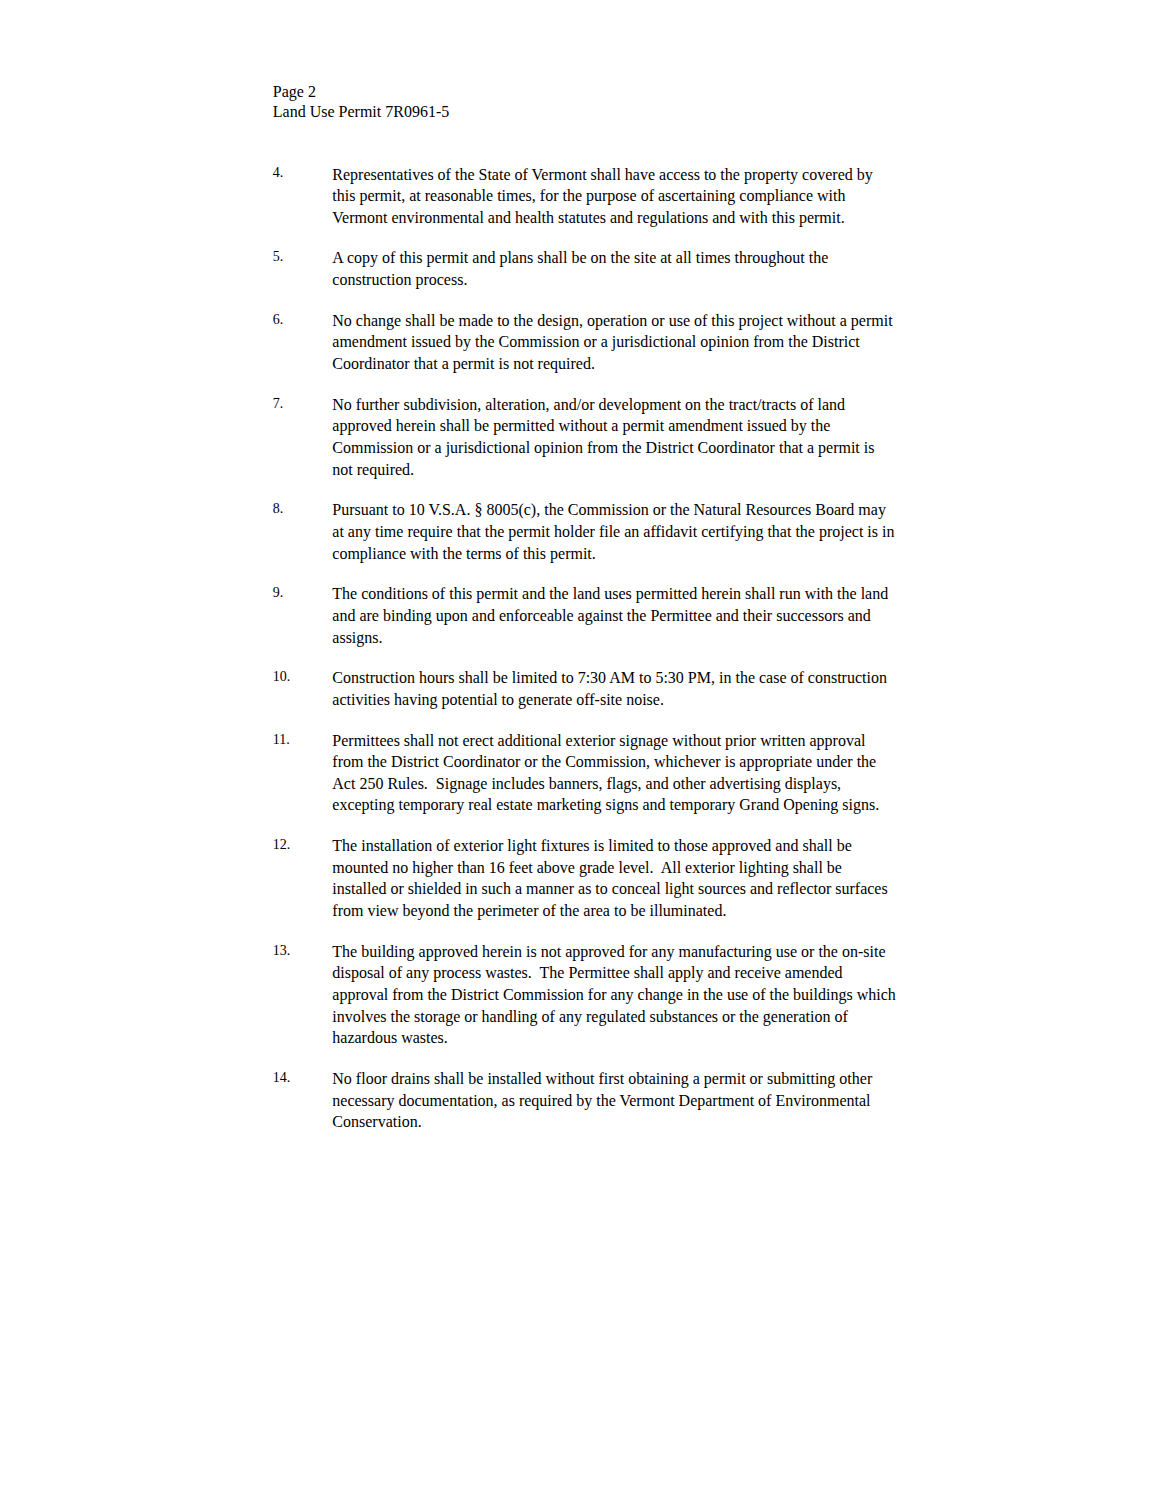Page 2
Land Use Permit 7R0961-5
4.
Representatives of the State of Vermont shall have access to the property covered by this permit, at reasonable times, for the purpose of ascertaining compliance with Vermont environmental and health statutes and regulations and with this permit.
5.
A copy of this permit and plans shall be on the site at all times throughout the construction process.
6.
No change shall be made to the design, operation or use of this project without a permit amendment issued by the Commission or a jurisdictional opinion from the District Coordinator that a permit is not required.
7.
No further subdivision, alteration, and/or development on the tract/tracts of land approved herein shall be permitted without a permit amendment issued by the Commission or a jurisdictional opinion from the District Coordinator that a permit is not required.
8.
Pursuant to 10 V.S.A. § 8005(c), the Commission or the Natural Resources Board may at any time require that the permit holder file an affidavit certifying that the project is in compliance with the terms of this permit.
9.
The conditions of this permit and the land uses permitted herein shall run with the land and are binding upon and enforceable against the Permittee and their successors and assigns.
10.
Construction hours shall be limited to 7:30 AM to 5:30 PM, in the case of construction activities having potential to generate off-site noise.
11.
Permittees shall not erect additional exterior signage without prior written approval from the District Coordinator or the Commission, whichever is appropriate under the Act 250 Rules. Signage includes banners, flags, and other advertising displays, excepting temporary real estate marketing signs and temporary Grand Opening signs.
12.
The installation of exterior light fixtures is limited to those approved and shall be mounted no higher than 16 feet above grade level. All exterior lighting shall be installed or shielded in such a manner as to conceal light sources and reflector surfaces from view beyond the perimeter of the area to be illuminated.
13.
The building approved herein is not approved for any manufacturing use or the on-site disposal of any process wastes. The Permittee shall apply and receive amended approval from the District Commission for any change in the use of the buildings which involves the storage or handling of any regulated substances or the generation of hazardous wastes.
14.
No floor drains shall be installed without first obtaining a permit or submitting other necessary documentation, as required by the Vermont Department of Environmental Conservation.